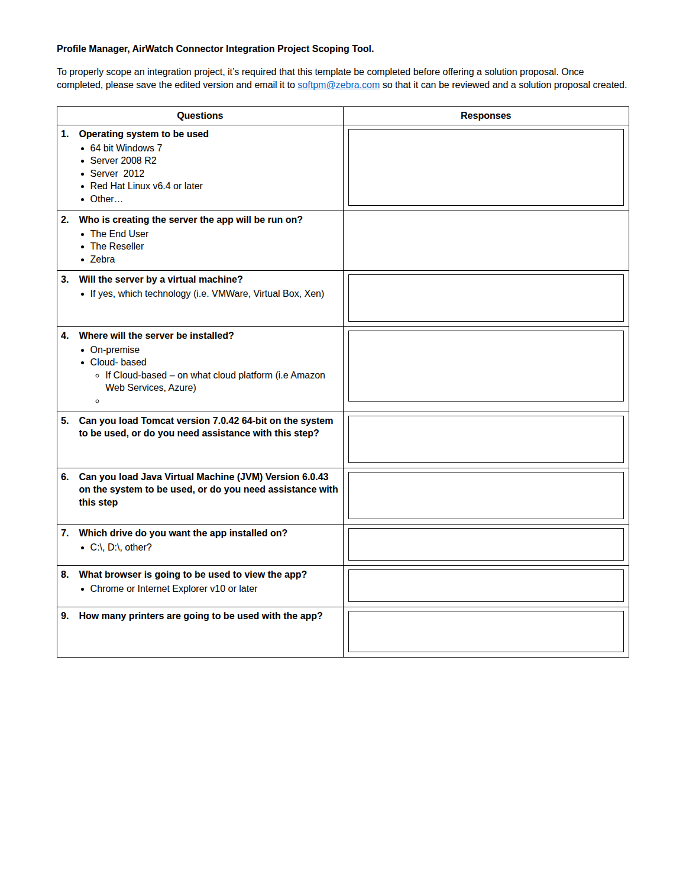Profile Manager, AirWatch Connector Integration Project Scoping Tool.
To properly scope an integration project, it’s required that this template be completed before offering a solution proposal. Once completed, please save the edited version and email it to softpm@zebra.com so that it can be reviewed and a solution proposal created.
| Questions | Responses |
| --- | --- |
| 1. Operating system to be used 64 bit Windows 7 Server 2008 R2 Server 2012 Red Hat Linux v6.4 or later Other… | |
| 2. Who is creating the server the app will be run on? The End User The Reseller Zebra | |
| 3. Will the server by a virtual machine? If yes, which technology (i.e. VMWare, Virtual Box, Xen) | |
| 4. Where will the server be installed? On-premise Cloud- based If Cloud-based – on what cloud platform (i.e Amazon Web Services, Azure) | |
| 5. Can you load Tomcat version 7.0.42 64-bit on the system to be used, or do you need assistance with this step? | |
| 6. Can you load Java Virtual Machine (JVM) Version 6.0.43 on the system to be used, or do you need assistance with this step | |
| 7. Which drive do you want the app installed on? C:\, D:\, other? | |
| 8. What browser is going to be used to view the app? Chrome or Internet Explorer v10 or later | |
| 9. How many printers are going to be used with the app? | |